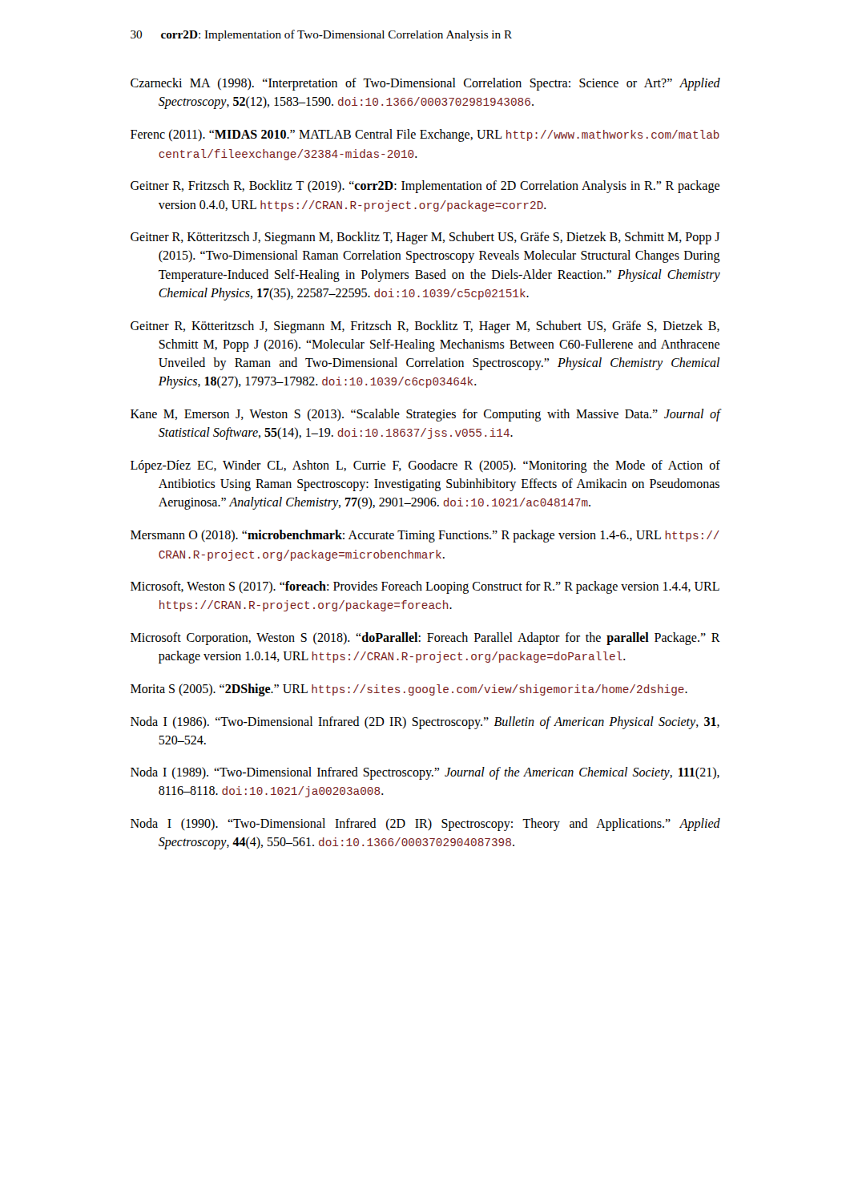30 corr2D: Implementation of Two-Dimensional Correlation Analysis in R
Czarnecki MA (1998). “Interpretation of Two-Dimensional Correlation Spectra: Science or Art?” Applied Spectroscopy, 52(12), 1583–1590. doi:10.1366/0003702981943086.
Ferenc (2011). “MIDAS 2010.” MATLAB Central File Exchange, URL http://www.mathworks.com/matlabcentral/fileexchange/32384-midas-2010.
Geitner R, Fritzsch R, Bocklitz T (2019). “corr2D: Implementation of 2D Correlation Analysis in R.” R package version 0.4.0, URL https://CRAN.R-project.org/package=corr2D.
Geitner R, Kötteritzsch J, Siegmann M, Bocklitz T, Hager M, Schubert US, Gräfe S, Dietzek B, Schmitt M, Popp J (2015). “Two-Dimensional Raman Correlation Spectroscopy Reveals Molecular Structural Changes During Temperature-Induced Self-Healing in Polymers Based on the Diels-Alder Reaction.” Physical Chemistry Chemical Physics, 17(35), 22587–22595. doi:10.1039/c5cp02151k.
Geitner R, Kötteritzsch J, Siegmann M, Fritzsch R, Bocklitz T, Hager M, Schubert US, Gräfe S, Dietzek B, Schmitt M, Popp J (2016). “Molecular Self-Healing Mechanisms Between C60-Fullerene and Anthracene Unveiled by Raman and Two-Dimensional Correlation Spectroscopy.” Physical Chemistry Chemical Physics, 18(27), 17973–17982. doi:10.1039/c6cp03464k.
Kane M, Emerson J, Weston S (2013). “Scalable Strategies for Computing with Massive Data.” Journal of Statistical Software, 55(14), 1–19. doi:10.18637/jss.v055.i14.
López-Díez EC, Winder CL, Ashton L, Currie F, Goodacre R (2005). “Monitoring the Mode of Action of Antibiotics Using Raman Spectroscopy: Investigating Subinhibitory Effects of Amikacin on Pseudomonas Aeruginosa.” Analytical Chemistry, 77(9), 2901–2906. doi:10.1021/ac048147m.
Mersmann O (2018). “microbenchmark: Accurate Timing Functions.” R package version 1.4-6., URL https://CRAN.R-project.org/package=microbenchmark.
Microsoft, Weston S (2017). “foreach: Provides Foreach Looping Construct for R.” R package version 1.4.4, URL https://CRAN.R-project.org/package=foreach.
Microsoft Corporation, Weston S (2018). “doParallel: Foreach Parallel Adaptor for the parallel Package.” R package version 1.0.14, URL https://CRAN.R-project.org/package=doParallel.
Morita S (2005). “2DShige.” URL https://sites.google.com/view/shigemorita/home/2dshige.
Noda I (1986). “Two-Dimensional Infrared (2D IR) Spectroscopy.” Bulletin of American Physical Society, 31, 520–524.
Noda I (1989). “Two-Dimensional Infrared Spectroscopy.” Journal of the American Chemical Society, 111(21), 8116–8118. doi:10.1021/ja00203a008.
Noda I (1990). “Two-Dimensional Infrared (2D IR) Spectroscopy: Theory and Applications.” Applied Spectroscopy, 44(4), 550–561. doi:10.1366/0003702904087398.